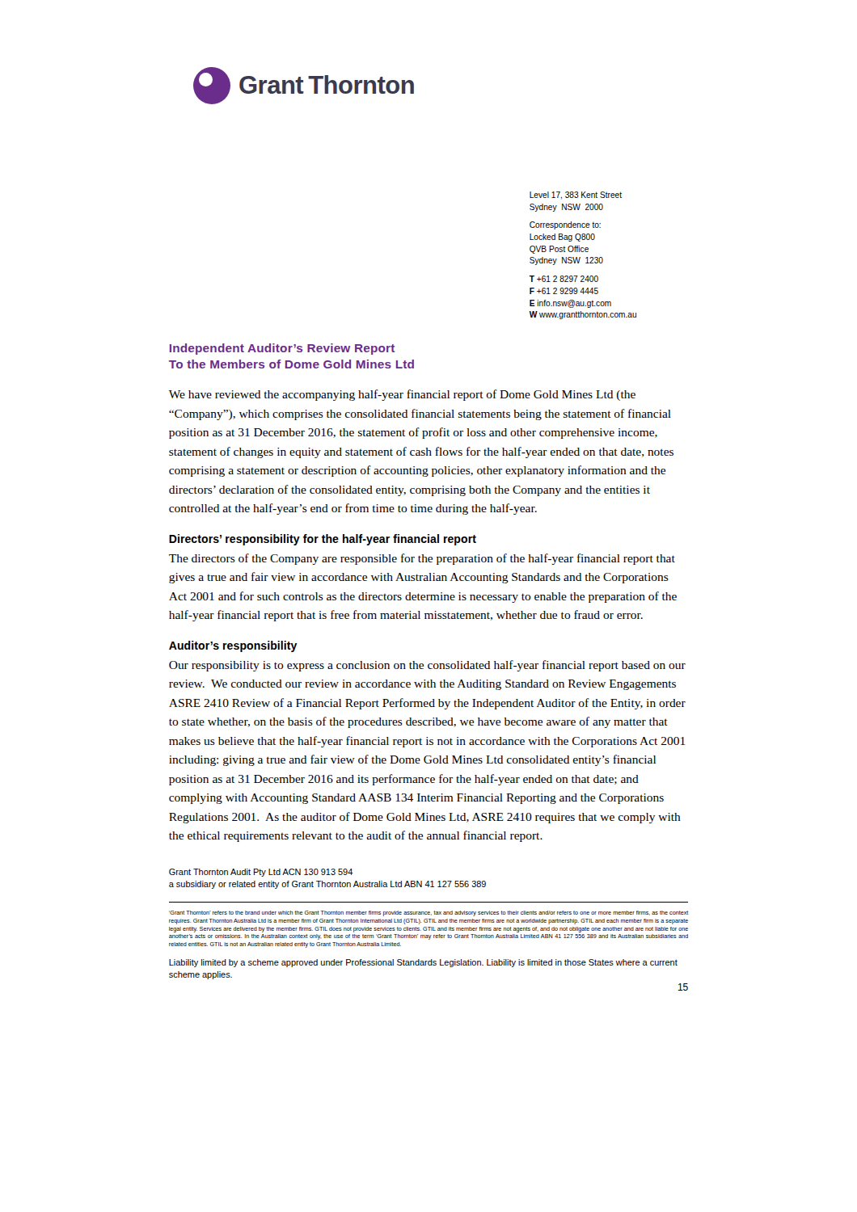Grant Thornton
Level 17, 383 Kent Street
Sydney NSW 2000
Correspondence to:
Locked Bag Q800
QVB Post Office
Sydney NSW 1230
T +61 2 8297 2400
F +61 2 9299 4445
E info.nsw@au.gt.com
W www.grantthornton.com.au
Independent Auditor’s Review Report
To the Members of Dome Gold Mines Ltd
We have reviewed the accompanying half-year financial report of Dome Gold Mines Ltd (the “Company”), which comprises the consolidated financial statements being the statement of financial position as at 31 December 2016, the statement of profit or loss and other comprehensive income, statement of changes in equity and statement of cash flows for the half-year ended on that date, notes comprising a statement or description of accounting policies, other explanatory information and the directors’ declaration of the consolidated entity, comprising both the Company and the entities it controlled at the half-year’s end or from time to time during the half-year.
Directors’ responsibility for the half-year financial report
The directors of the Company are responsible for the preparation of the half-year financial report that gives a true and fair view in accordance with Australian Accounting Standards and the Corporations Act 2001 and for such controls as the directors determine is necessary to enable the preparation of the half-year financial report that is free from material misstatement, whether due to fraud or error.
Auditor’s responsibility
Our responsibility is to express a conclusion on the consolidated half-year financial report based on our review. We conducted our review in accordance with the Auditing Standard on Review Engagements ASRE 2410 Review of a Financial Report Performed by the Independent Auditor of the Entity, in order to state whether, on the basis of the procedures described, we have become aware of any matter that makes us believe that the half-year financial report is not in accordance with the Corporations Act 2001 including: giving a true and fair view of the Dome Gold Mines Ltd consolidated entity’s financial position as at 31 December 2016 and its performance for the half-year ended on that date; and complying with Accounting Standard AASB 134 Interim Financial Reporting and the Corporations Regulations 2001. As the auditor of Dome Gold Mines Ltd, ASRE 2410 requires that we comply with the ethical requirements relevant to the audit of the annual financial report.
Grant Thornton Audit Pty Ltd ACN 130 913 594
a subsidiary or related entity of Grant Thornton Australia Ltd ABN 41 127 556 389
‘Grant Thornton’ refers to the brand under which the Grant Thornton member firms provide assurance, tax and advisory services to their clients and/or refers to one or more member firms, as the context requires. Grant Thornton Australia Ltd is a member firm of Grant Thornton International Ltd (GTIL). GTIL and the member firms are not a worldwide partnership. GTIL and each member firm is a separate legal entity. Services are delivered by the member firms. GTIL does not provide services to clients. GTIL and its member firms are not agents of, and do not obligate one another and are not liable for one another’s acts or omissions. In the Australian context only, the use of the term ‘Grant Thornton’ may refer to Grant Thornton Australia Limited ABN 41 127 556 389 and its Australian subsidiaries and related entities. GTIL is not an Australian related entity to Grant Thornton Australia Limited.
Liability limited by a scheme approved under Professional Standards Legislation. Liability is limited in those States where a current scheme applies.
15